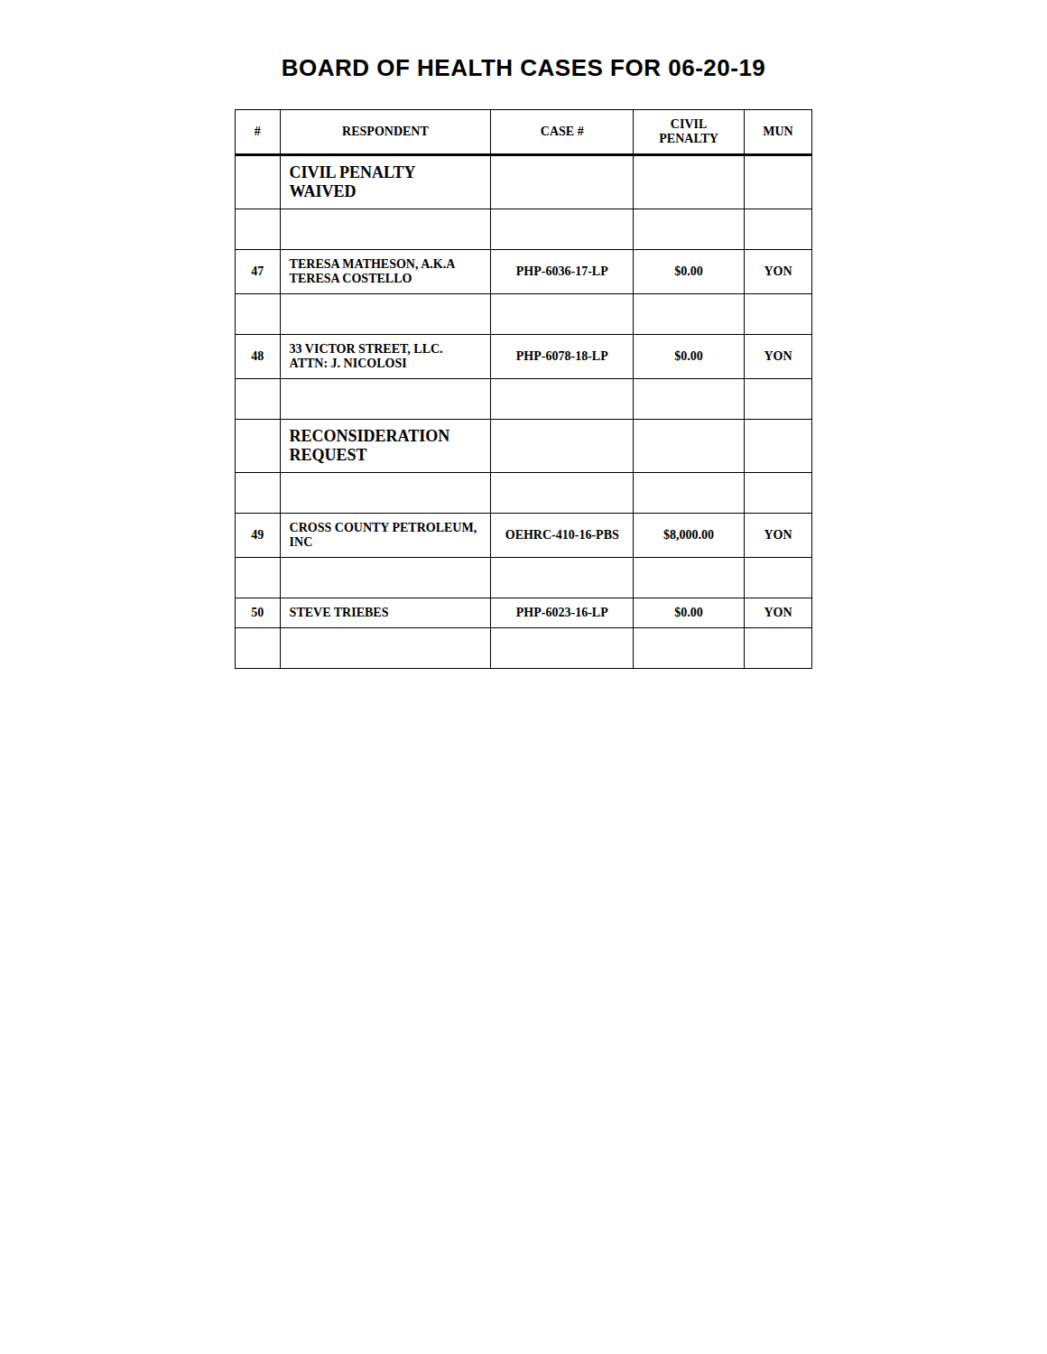BOARD OF HEALTH CASES FOR 06-20-19
| # | Respondent | Case # | Civil Penalty | Mun |
| --- | --- | --- | --- | --- |
| | Civil Penalty Waived | | | |
| 47 | Teresa Matheson, a.k.a Teresa Costello | PHP-6036-17-LP | $0.00 | YON |
| 48 | 33 Victor Street, LLC. Attn: J. Nicolosi | PHP-6078-18-LP | $0.00 | YON |
| | Reconsideration Request | | | |
| 49 | Cross County Petroleum, Inc | OEHRC-410-16-PBS | $8,000.00 | YON |
| 50 | Steve Triebes | PHP-6023-16-LP | $0.00 | YON |